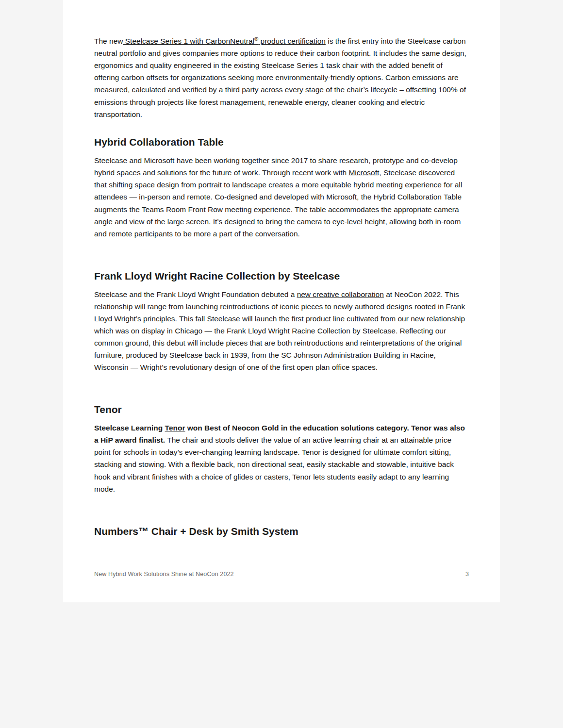The new Steelcase Series 1 with CarbonNeutral® product certification is the first entry into the Steelcase carbon neutral portfolio and gives companies more options to reduce their carbon footprint. It includes the same design, ergonomics and quality engineered in the existing Steelcase Series 1 task chair with the added benefit of offering carbon offsets for organizations seeking more environmentally-friendly options. Carbon emissions are measured, calculated and verified by a third party across every stage of the chair’s lifecycle – offsetting 100% of emissions through projects like forest management, renewable energy, cleaner cooking and electric transportation.
Hybrid Collaboration Table
Steelcase and Microsoft have been working together since 2017 to share research, prototype and co-develop hybrid spaces and solutions for the future of work. Through recent work with Microsoft, Steelcase discovered that shifting space design from portrait to landscape creates a more equitable hybrid meeting experience for all attendees — in-person and remote. Co-designed and developed with Microsoft, the Hybrid Collaboration Table augments the Teams Room Front Row meeting experience. The table accommodates the appropriate camera angle and view of the large screen. It’s designed to bring the camera to eye-level height, allowing both in-room and remote participants to be more a part of the conversation.
Frank Lloyd Wright Racine Collection by Steelcase
Steelcase and the Frank Lloyd Wright Foundation debuted a new creative collaboration at NeoCon 2022. This relationship will range from launching reintroductions of iconic pieces to newly authored designs rooted in Frank Lloyd Wright’s principles. This fall Steelcase will launch the first product line cultivated from our new relationship which was on display in Chicago — the Frank Lloyd Wright Racine Collection by Steelcase. Reflecting our common ground, this debut will include pieces that are both reintroductions and reinterpretations of the original furniture, produced by Steelcase back in 1939, from the SC Johnson Administration Building in Racine, Wisconsin — Wright’s revolutionary design of one of the first open plan office spaces.
Tenor
Steelcase Learning Tenor won Best of Neocon Gold in the education solutions category. Tenor was also a HiP award finalist. The chair and stools deliver the value of an active learning chair at an attainable price point for schools in today’s ever-changing learning landscape. Tenor is designed for ultimate comfort sitting, stacking and stowing. With a flexible back, non directional seat, easily stackable and stowable, intuitive back hook and vibrant finishes with a choice of glides or casters, Tenor lets students easily adapt to any learning mode.
Numbers™ Chair + Desk by Smith System
New Hybrid Work Solutions Shine at NeoCon 2022 3